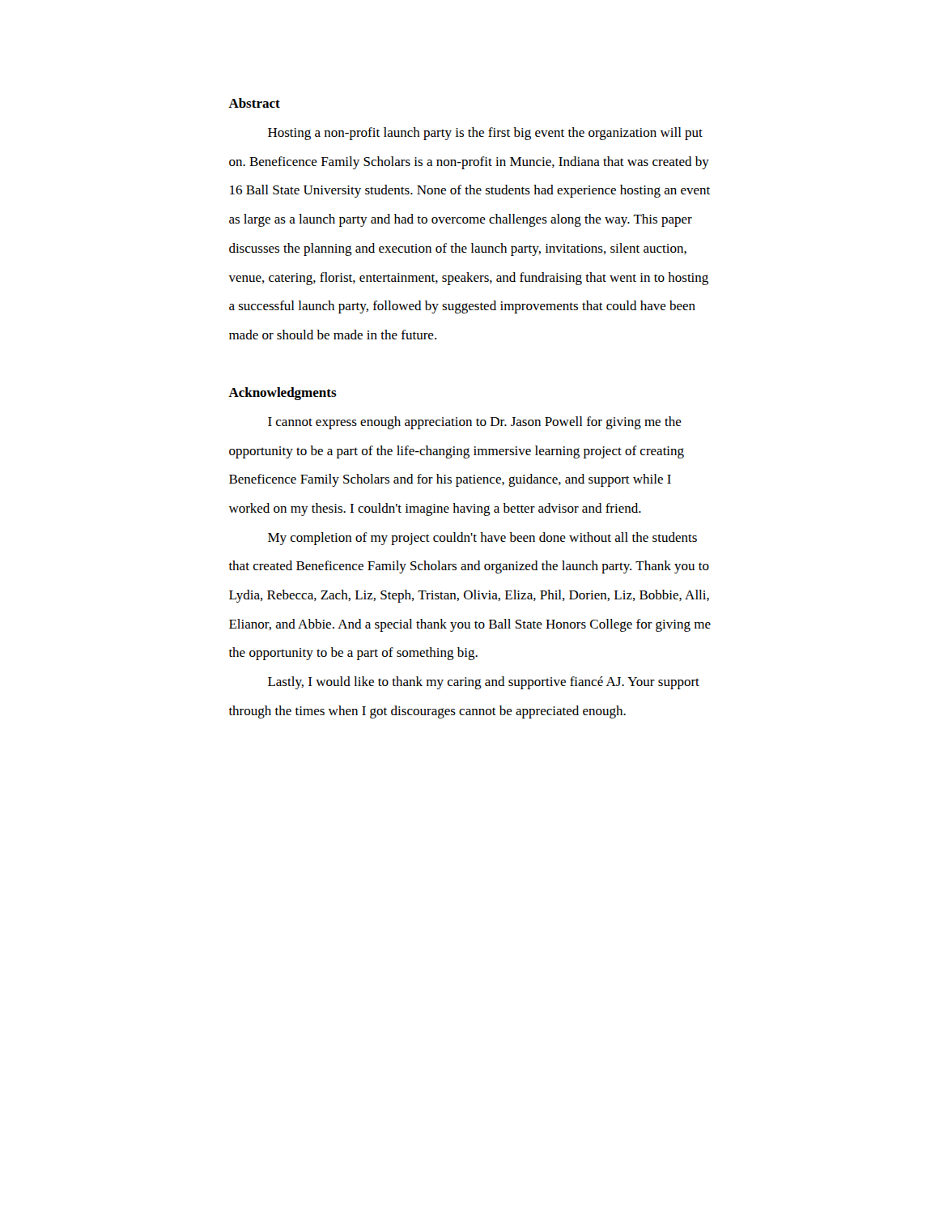Abstract
Hosting a non-profit launch party is the first big event the organization will put on. Beneficence Family Scholars is a non-profit in Muncie, Indiana that was created by 16 Ball State University students. None of the students had experience hosting an event as large as a launch party and had to overcome challenges along the way. This paper discusses the planning and execution of the launch party, invitations, silent auction, venue, catering, florist, entertainment, speakers, and fundraising that went in to hosting a successful launch party, followed by suggested improvements that could have been made or should be made in the future.
Acknowledgments
I cannot express enough appreciation to Dr. Jason Powell for giving me the opportunity to be a part of the life-changing immersive learning project of creating Beneficence Family Scholars and for his patience, guidance, and support while I worked on my thesis. I couldn't imagine having a better advisor and friend.
My completion of my project couldn't have been done without all the students that created Beneficence Family Scholars and organized the launch party. Thank you to Lydia, Rebecca, Zach, Liz, Steph, Tristan, Olivia, Eliza, Phil, Dorien, Liz, Bobbie, Alli, Elianor, and Abbie. And a special thank you to Ball State Honors College for giving me the opportunity to be a part of something big.
Lastly, I would like to thank my caring and supportive fiancé AJ. Your support through the times when I got discourages cannot be appreciated enough.